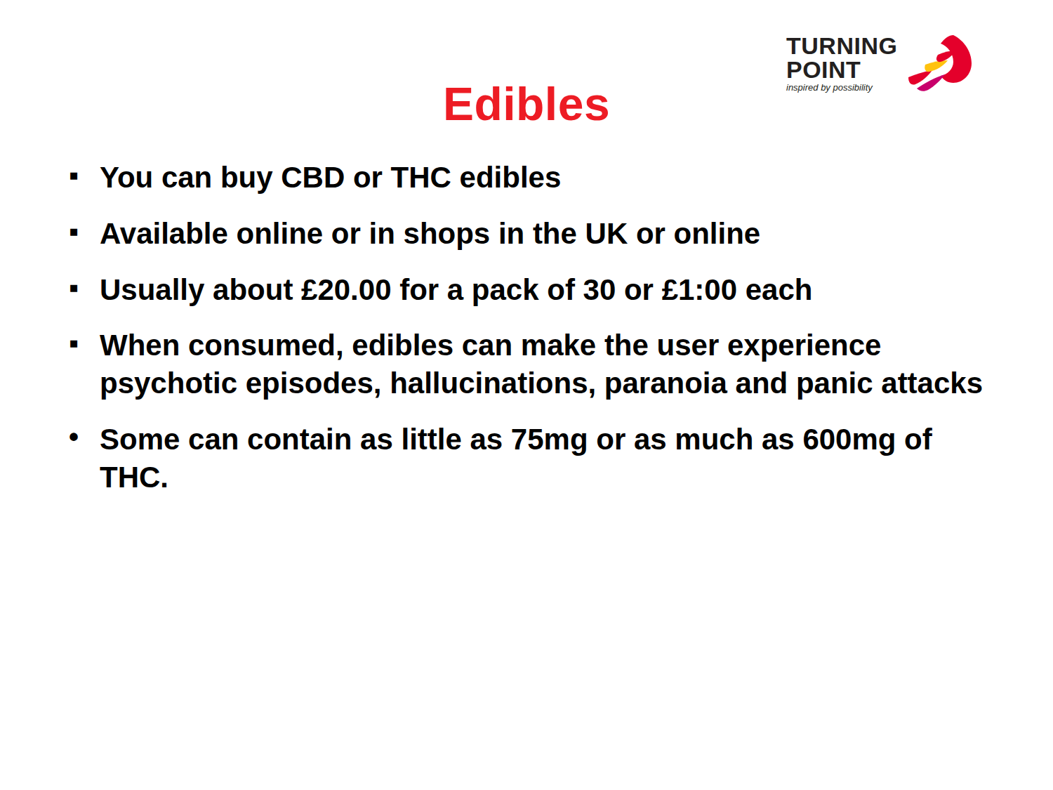TURNING POINT inspired by possibility
Edibles
You can buy CBD or THC edibles
Available online or in shops in the UK or online
Usually about £20.00 for a pack of 30 or £1:00 each
When consumed, edibles can make the user experience psychotic episodes, hallucinations, paranoia and panic attacks
Some can contain as little as 75mg or as much as 600mg of THC.